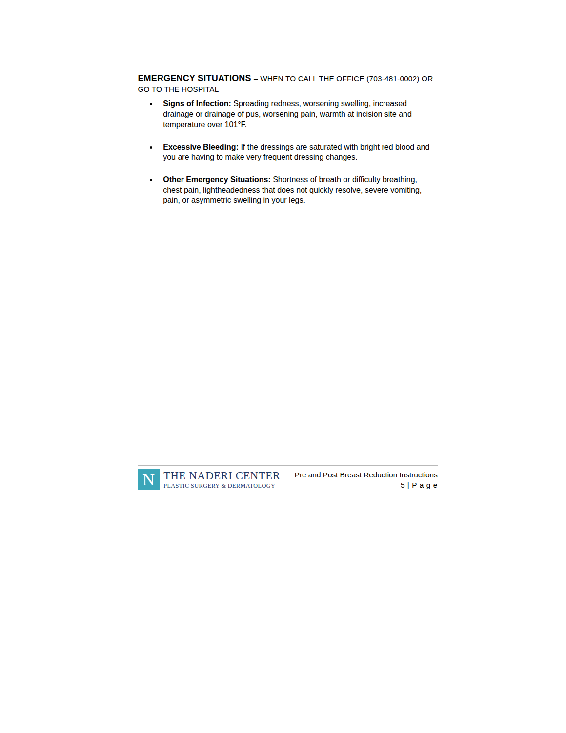EMERGENCY SITUATIONS – WHEN TO CALL THE OFFICE (703-481-0002) OR GO TO THE HOSPITAL
Signs of Infection: Spreading redness, worsening swelling, increased drainage or drainage of pus, worsening pain, warmth at incision site and temperature over 101°F.
Excessive Bleeding: If the dressings are saturated with bright red blood and you are having to make very frequent dressing changes.
Other Emergency Situations: Shortness of breath or difficulty breathing, chest pain, lightheadedness that does not quickly resolve, severe vomiting, pain, or asymmetric swelling in your legs.
N
THE NADERI CENTER
PLASTIC SURGERY & DERMATOLOGY
Pre and Post Breast Reduction Instructions
5 | P a g e